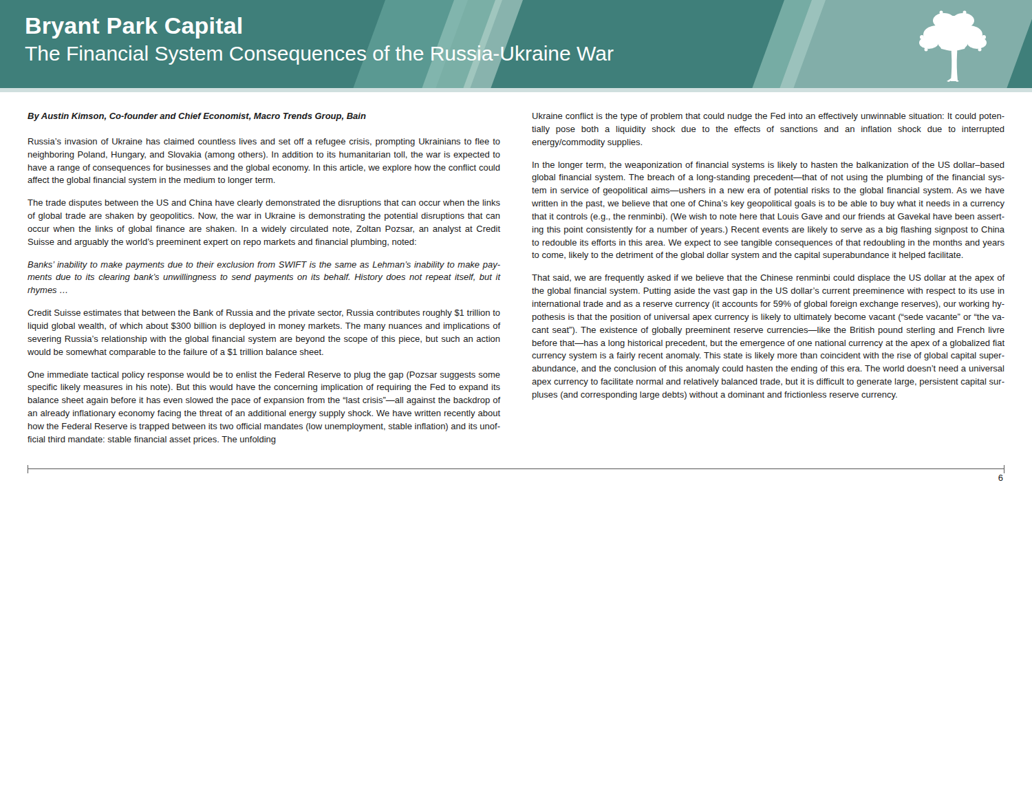Bryant Park Capital
The Financial System Consequences of the Russia-Ukraine War
By Austin Kimson, Co-founder and Chief Economist, Macro Trends Group, Bain
Russia’s invasion of Ukraine has claimed countless lives and set off a refugee crisis, prompting Ukrainians to flee to neighboring Poland, Hungary, and Slovakia (among others). In addition to its humanitarian toll, the war is expected to have a range of consequences for businesses and the global economy. In this article, we explore how the conflict could affect the global financial system in the medium to longer term.
The trade disputes between the US and China have clearly demonstrated the disruptions that can occur when the links of global trade are shaken by geopolitics. Now, the war in Ukraine is demonstrating the potential disruptions that can occur when the links of global finance are shaken. In a widely circulated note, Zoltan Pozsar, an analyst at Credit Suisse and arguably the world’s preeminent expert on repo markets and financial plumbing, noted:
Banks’ inability to make payments due to their exclusion from SWIFT is the same as Lehman’s inability to make payments due to its clearing bank’s unwillingness to send payments on its behalf. History does not repeat itself, but it rhymes …
Credit Suisse estimates that between the Bank of Russia and the private sector, Russia contributes roughly $1 trillion to liquid global wealth, of which about $300 billion is deployed in money markets. The many nuances and implications of severing Russia’s relationship with the global financial system are beyond the scope of this piece, but such an action would be somewhat comparable to the failure of a $1 trillion balance sheet.
One immediate tactical policy response would be to enlist the Federal Reserve to plug the gap (Pozsar suggests some specific likely measures in his note). But this would have the concerning implication of requiring the Fed to expand its balance sheet again before it has even slowed the pace of expansion from the “last crisis”—all against the backdrop of an already inflationary economy facing the threat of an additional energy supply shock. We have written recently about how the Federal Reserve is trapped between its two official mandates (low unemployment, stable inflation) and its unofficial third mandate: stable financial asset prices. The unfolding
Ukraine conflict is the type of problem that could nudge the Fed into an effectively unwinnable situation: It could potentially pose both a liquidity shock due to the effects of sanctions and an inflation shock due to interrupted energy/commodity supplies.
In the longer term, the weaponization of financial systems is likely to hasten the balkanization of the US dollar–based global financial system. The breach of a long-standing precedent—that of not using the plumbing of the financial system in service of geopolitical aims—ushers in a new era of potential risks to the global financial system. As we have written in the past, we believe that one of China’s key geopolitical goals is to be able to buy what it needs in a currency that it controls (e.g., the renminbi). (We wish to note here that Louis Gave and our friends at Gavekal have been asserting this point consistently for a number of years.) Recent events are likely to serve as a big flashing signpost to China to redouble its efforts in this area. We expect to see tangible consequences of that redoubling in the months and years to come, likely to the detriment of the global dollar system and the capital superabundance it helped facilitate.
That said, we are frequently asked if we believe that the Chinese renminbi could displace the US dollar at the apex of the global financial system. Putting aside the vast gap in the US dollar’s current preeminence with respect to its use in international trade and as a reserve currency (it accounts for 59% of global foreign exchange reserves), our working hypothesis is that the position of universal apex currency is likely to ultimately become vacant (“sede vacante” or “the vacant seat”). The existence of globally preeminent reserve currencies—like the British pound sterling and French livre before that—has a long historical precedent, but the emergence of one national currency at the apex of a globalized fiat currency system is a fairly recent anomaly. This state is likely more than coincident with the rise of global capital superabundance, and the conclusion of this anomaly could hasten the ending of this era. The world doesn’t need a universal apex currency to facilitate normal and relatively balanced trade, but it is difficult to generate large, persistent capital surpluses (and corresponding large debts) without a dominant and frictionless reserve currency.
6